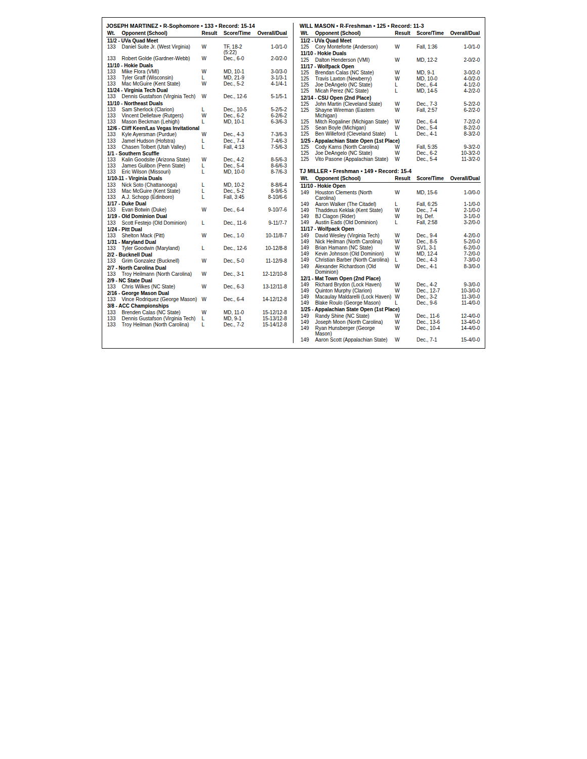JOSEPH MARTINEZ • R-Sophomore • 133 • Record: 15-14
| Wt. | Opponent (School) | Result | Score/Time | Overall/Dual |
| --- | --- | --- | --- | --- |
| 11/2 - UVa Quad Meet |
| 133 | Daniel Suite Jr. (West Virginia) | W | TF, 18-2 (5:22) | 1-0/1-0 |
| 133 | Robert Golde (Gardner-Webb) | W | Dec., 6-0 | 2-0/2-0 |
| 11/10 - Hokie Duals |
| 133 | Mike Flora (VMI) | W | MD, 10-1 | 3-0/3-0 |
| 133 | Tyler Graff (Wisconsin) | L | MD, 21-9 | 3-1/3-1 |
| 133 | Mac McGuire (Kent State) | W | Dec., 5-2 | 4-1/4-1 |
| 11/24 - Virginia Tech Dual |
| 133 | Dennis Gustafson (Virginia Tech) | W | Dec., 12-6 | 5-1/5-1 |
| 11/10 - Northeast Duals |
| 133 | Sam Sherlock (Clarion) | L | Dec., 10-5 | 5-2/5-2 |
| 133 | Vincent Dellefave (Rutgers) | W | Dec., 6-2 | 6-2/6-2 |
| 133 | Mason Beckman (Lehigh) | L | MD, 10-1 | 6-3/6-3 |
| 12/6 - Cliff Keen/Las Vegas Invitational |
| 133 | Kyle Ayersman (Purdue) | W | Dec., 4-3 | 7-3/6-3 |
| 133 | Jamel Hudson (Hofstra) | L | Dec., 7-4 | 7-4/6-3 |
| 133 | Chasen Tolbert (Utah Valley) | L | Fall, 4:13 | 7-5/6-3 |
| 1/1 - Southern Scuffle |
| 133 | Kalin Goodsite (Arizona State) | W | Dec., 4-2 | 8-5/6-3 |
| 133 | James Gulibon (Penn State) | L | Dec., 5-4 | 8-6/6-3 |
| 133 | Eric Wilson (Missouri) | L | MD, 10-0 | 8-7/6-3 |
| 1/10-11 - Virginia Duals |
| 133 | Nick Soto (Chattanooga) | L | MD, 10-2 | 8-8/6-4 |
| 133 | Mac McGuire (Kent State) | L | Dec., 5-2 | 8-9/6-5 |
| 133 | A.J. Schopp (Edinboro) | L | Fall, 3:45 | 8-10/6-6 |
| 1/17 - Duke Dual |
| 133 | Evan Botwin (Duke) | W | Dec., 6-4 | 9-10/7-6 |
| 1/19 - Old Dominion Dual |
| 133 | Scott Festejo (Old Dominion) | L | Dec., 11-6 | 9-11/7-7 |
| 1/24 - Pitt Dual |
| 133 | Shelton Mack (Pitt) | W | Dec., 1-0 | 10-11/8-7 |
| 1/31 - Maryland Dual |
| 133 | Tyler Goodwin (Maryland) | L | Dec., 12-6 | 10-12/8-8 |
| 2/2 - Bucknell Dual |
| 133 | Grim Gonzalez (Bucknell) | W | Dec., 5-0 | 11-12/9-8 |
| 2/7 - North Carolina Dual |
| 133 | Troy Heilmann (North Carolina) | W | Dec., 3-1 | 12-12/10-8 |
| 2/9 - NC State Dual |
| 133 | Chris Wilkes (NC State) | W | Dec., 6-3 | 13-12/11-8 |
| 2/16 - George Mason Dual |
| 133 | Vince Rodriquez (George Mason) | W | Dec., 6-4 | 14-12/12-8 |
| 3/8 - ACC Championships |
| 133 | Brenden Calas (NC State) | W | MD, 11-0 | 15-12/12-8 |
| 133 | Dennis Gustafson (Virginia Tech) | L | MD, 9-1 | 15-13/12-8 |
| 133 | Troy Heilman (North Carolina) | L | Dec., 7-2 | 15-14/12-8 |
WILL MASON • R-Freshman • 125 • Record: 11-3
| Wt. | Opponent (School) | Result | Score/Time | Overall/Dual |
| --- | --- | --- | --- | --- |
| 11/2 - UVa Quad Meet |
| 125 | Cory Monteforte (Anderson) | W | Fall, 1:36 | 1-0/1-0 |
| 11/10 - Hokie Duals |
| 125 | Dalton Henderson (VMI) | W | MD, 12-2 | 2-0/2-0 |
| 11/17 - Wolfpack Open |
| 125 | Brendan Calas (NC State) | W | MD, 9-1 | 3-0/2-0 |
| 125 | Travis Laxton (Newberry) | W | MD, 10-0 | 4-0/2-0 |
| 125 | Joe DeAngelo (NC State) | L | Dec., 6-4 | 4-1/2-0 |
| 125 | Micah Perez (NC State) | L | MD, 14-5 | 4-2/2-0 |
| 12/14 - CSU Open (2nd Place) |
| 125 | John Martin (Cleveland State) | W | Dec., 7-3 | 5-2/2-0 |
| 125 | Shayne Wireman (Eastern Michigan) | W | Fall, 2:57 | 6-2/2-0 |
| 125 | Mitch Rogaliner (Michigan State) | W | Dec., 6-4 | 7-2/2-0 |
| 125 | Sean Boyle (Michigan) | W | Dec., 5-4 | 8-2/2-0 |
| 125 | Ben Willeford (Cleveland State) | L | Dec., 4-1 | 8-3/2-0 |
| 1/25 - Appalachian State Open (1st Place) |
| 125 | Cody Karns (North Carolina) | W | Fall, 5:35 | 9-3/2-0 |
| 125 | Joe DeAngelo (NC State) | W | Dec., 6-2 | 10-3/2-0 |
| 125 | Vito Pasone (Appalachian State) | W | Dec., 5-4 | 11-3/2-0 |
TJ MILLER • Freshman • 149 • Record: 15-4
| Wt. | Opponent (School) | Result | Score/Time | Overall/Dual |
| --- | --- | --- | --- | --- |
| 11/10 - Hokie Open |
| 149 | Houston Clements (North Carolina) | W | MD, 15-6 | 1-0/0-0 |
| 149 | Aaron Walker (The Citadel) | L | Fall, 6:25 | 1-1/0-0 |
| 149 | Thaddeus Keklak (Kent State) | W | Dec., 7-4 | 2-1/0-0 |
| 149 | BJ Clagon (Rider) | W | Inj. Def. | 3-1/0-0 |
| 149 | Austin Eads (Old Dominion) | L | Fall, 2:58 | 3-2/0-0 |
| 11/17 - Wolfpack Open |
| 149 | David Wesley (Virginia Tech) | W | Dec., 9-4 | 4-2/0-0 |
| 149 | Nick Heilman (North Carolina) | W | Dec., 8-5 | 5-2/0-0 |
| 149 | Brian Hamann (NC State) | W | SV1, 3-1 | 6-2/0-0 |
| 149 | Kevin Johnson (Old Dominion) | W | MD, 12-4 | 7-2/0-0 |
| 149 | Christian Barber (North Carolina) | L | Dec., 4-3 | 7-3/0-0 |
| 149 | Alexander Richardson (Old Dominion) | W | Dec., 4-1 | 8-3/0-0 |
| 12/1 - Mat Town Open (2nd Place) |
| 149 | Richard Brydon (Lock Haven) | W | Dec., 4-2 | 9-3/0-0 |
| 149 | Quinton Murphy (Clarion) | W | Dec., 12-7 | 10-3/0-0 |
| 149 | Macaulay Maldarelli (Lock Haven) | W | Dec., 3-2 | 11-3/0-0 |
| 149 | Blake Roulo (George Mason) | L | Dec., 9-6 | 11-4/0-0 |
| 1/25 - Appalachian State Open (1st Place) |
| 149 | Randy Shine (NC State) | W | Dec., 11-6 | 12-4/0-0 |
| 149 | Joseph Moon (North Carolina) | W | Dec., 13-6 | 13-4/0-0 |
| 149 | Ryan Hunsberger (George Mason) | W | Dec., 10-4 | 14-4/0-0 |
| 149 | Aaron Scott (Appalachian State) | W | Dec., 7-1 | 15-4/0-0 |